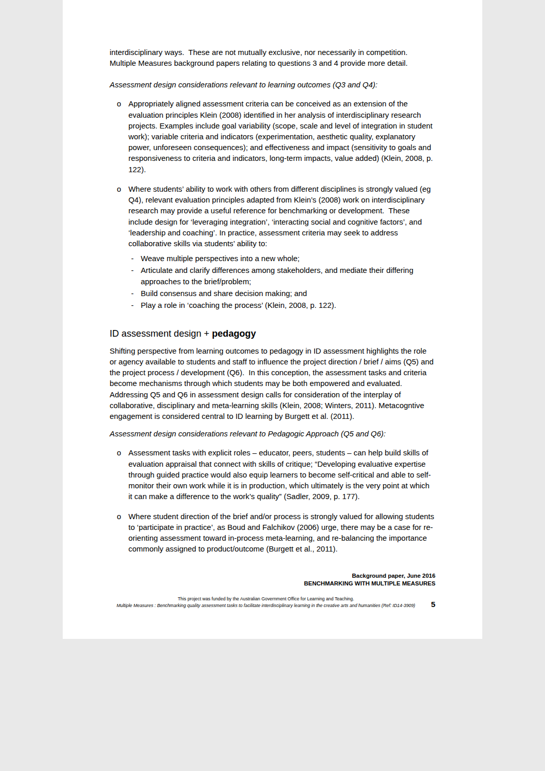interdisciplinary ways. These are not mutually exclusive, nor necessarily in competition. Multiple Measures background papers relating to questions 3 and 4 provide more detail.
Assessment design considerations relevant to learning outcomes (Q3 and Q4):
Appropriately aligned assessment criteria can be conceived as an extension of the evaluation principles Klein (2008) identified in her analysis of interdisciplinary research projects. Examples include goal variability (scope, scale and level of integration in student work); variable criteria and indicators (experimentation, aesthetic quality, explanatory power, unforeseen consequences); and effectiveness and impact (sensitivity to goals and responsiveness to criteria and indicators, long-term impacts, value added) (Klein, 2008, p. 122).
Where students’ ability to work with others from different disciplines is strongly valued (eg Q4), relevant evaluation principles adapted from Klein’s (2008) work on interdisciplinary research may provide a useful reference for benchmarking or development. These include design for ‘leveraging integration’, ‘interacting social and cognitive factors’, and ‘leadership and coaching’. In practice, assessment criteria may seek to address collaborative skills via students’ ability to:
Weave multiple perspectives into a new whole;
Articulate and clarify differences among stakeholders, and mediate their differing approaches to the brief/problem;
Build consensus and share decision making; and
Play a role in ‘coaching the process’ (Klein, 2008, p. 122).
ID assessment design + pedagogy
Shifting perspective from learning outcomes to pedagogy in ID assessment highlights the role or agency available to students and staff to influence the project direction / brief / aims (Q5) and the project process / development (Q6). In this conception, the assessment tasks and criteria become mechanisms through which students may be both empowered and evaluated. Addressing Q5 and Q6 in assessment design calls for consideration of the interplay of collaborative, disciplinary and meta-learning skills (Klein, 2008; Winters, 2011). Metacogntive engagement is considered central to ID learning by Burgett et al. (2011).
Assessment design considerations relevant to Pedagogic Approach (Q5 and Q6):
Assessment tasks with explicit roles – educator, peers, students – can help build skills of evaluation appraisal that connect with skills of critique; “Developing evaluative expertise through guided practice would also equip learners to become self-critical and able to self-monitor their own work while it is in production, which ultimately is the very point at which it can make a difference to the work’s quality” (Sadler, 2009, p. 177).
Where student direction of the brief and/or process is strongly valued for allowing students to ‘participate in practice’, as Boud and Falchikov (2006) urge, there may be a case for re-orienting assessment toward in-process meta-learning, and re-balancing the importance commonly assigned to product/outcome (Burgett et al., 2011).
Background paper, June 2016
BENCHMARKING WITH MULTIPLE MEASURES
This project was funded by the Australian Government Office for Learning and Teaching.
Multiple Measures : Benchmarking quality assessment tasks to facilitate interdisciplinary learning in the creative arts and humanities (Ref: ID14-3909)
5